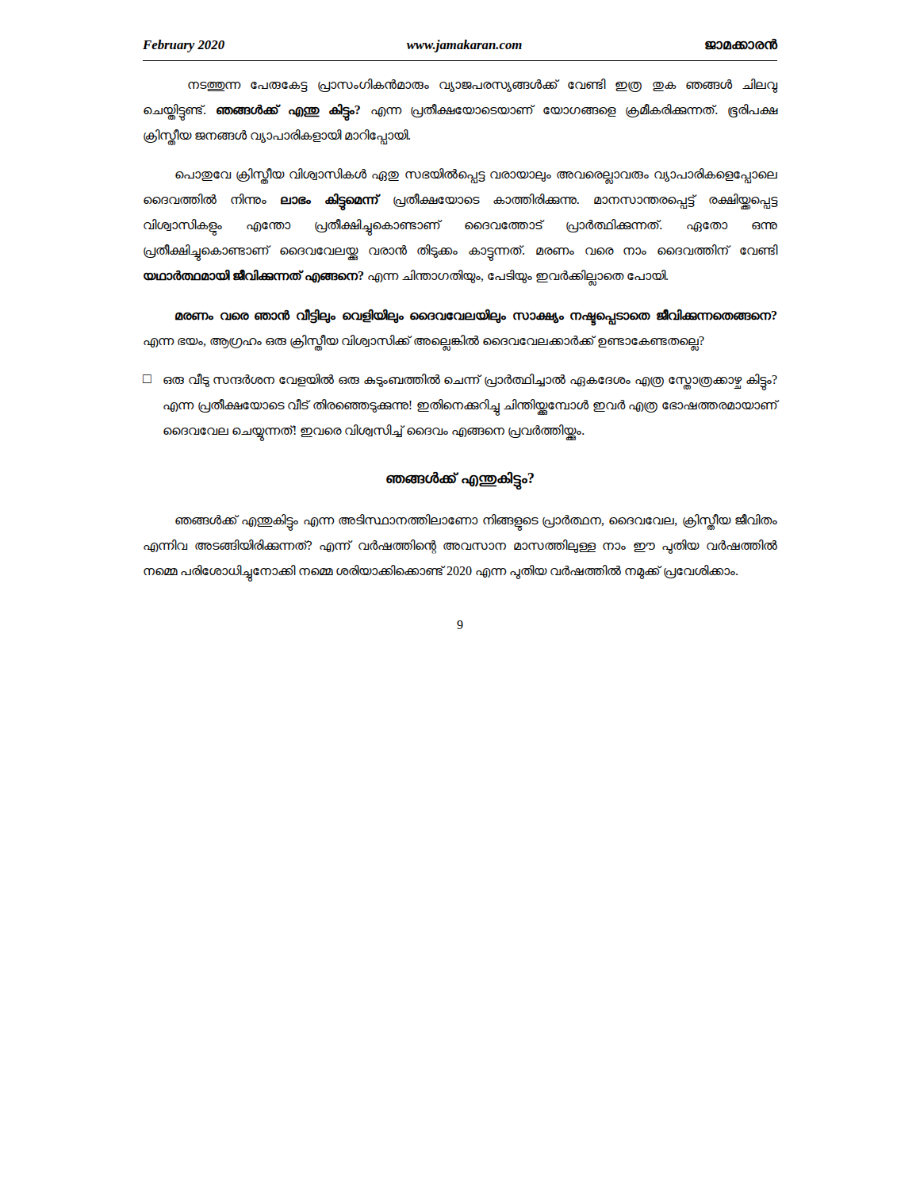February 2020 www.jamakaran.com ജാമക്കാരൻ
നടത്തുന്ന പേരുകേട്ട പ്രാസംഗികൻമാരും വ്യാജപരസ്യങ്ങൾക്ക് വേണ്ടി ഇത്ര തുക ഞങ്ങൾ ചിലവു ചെയ്തിട്ടുണ്ട്. ഞങ്ങൾക്ക് എന്തു കിട്ടും? എന്ന പ്രതീക്ഷയോടെയാണ് യോഗങ്ങളെ ക്രമീകരിക്കുന്നത്. ഭൂരിപക്ഷ ക്രിസ്തീയ ജനങ്ങൾ വ്യാപാരികളായി മാറിപ്പോയി.
പൊതുവേ ക്രിസ്തീയ വിശ്വാസികൾ ഏതു സഭയിൽപ്പെട്ട വരായാലും അവരെല്ലാവരും വ്യാപാരികളെപ്പോലെ ദൈവത്തിൽ നിന്നും ലാഭം കിട്ടുമെന്ന് പ്രതീക്ഷയോടെ കാത്തിരിക്കുന്നു. മാനസാന്തരപ്പെട്ട് രക്ഷിയ്ക്കപ്പെട്ട വിശ്വാസികളും എന്തോ പ്രതീക്ഷിച്ചുകൊണ്ടാണ് ദൈവത്തോട് പ്രാർത്ഥിക്കുന്നത്. ഏതോ ഒന്നു പ്രതീക്ഷിച്ചുകൊണ്ടാണ് ദൈവവേലയ്ക്കു വരാൻ തിടുക്കം കാട്ടുന്നത്. മരണം വരെ നാം ദൈവത്തിന് വേണ്ടി യഥാർത്ഥമായി ജീവിക്കുന്നത് എങ്ങനെ? എന്ന ചിന്താഗതിയും, പേടിയും ഇവർക്കില്ലാതെ പോയി.
മരണം വരെ ഞാൻ വീട്ടിലും വെളിയിലും ദൈവവേലയിലും സാക്ഷ്യം നഷ്ടപ്പെടാതെ ജീവിക്കുന്നതെങ്ങനെ? എന്ന ഭയം, ആഗ്രഹം ഒരു ക്രിസ്തീയ വിശ്വാസിക്ക് അല്ലെങ്കിൽ ദൈവവേലക്കാർക്ക് ഉണ്ടാകേണ്ടതല്ലെ?
□
ഒരു വീടു സന്ദർശന വേളയിൽ ഒരു കുടുംബത്തിൽ ചെന്ന് പ്രാർത്ഥിച്ചാൽ ഏകദേശം എത്ര സ്തോത്രക്കാഴ്ച കിട്ടും? എന്ന പ്രതീക്ഷയോടെ വീട് തിരഞ്ഞെടുക്കുന്നു! ഇതിനെക്കുറിച്ചു ചിന്തിയ്ക്കുമ്പോൾ ഇവർ എത്ര ഭോഷത്തരമായാണ് ദൈവവേല ചെയ്യുന്നത്! ഇവരെ വിശ്വസിച്ച് ദൈവം എങ്ങനെ പ്രവർത്തിയ്ക്കും.
ഞങ്ങൾക്ക് എന്തുകിട്ടും?
ഞങ്ങൾക്ക് എന്തുകിട്ടും എന്ന അടിസ്ഥാനത്തിലാണോ നിങ്ങളുടെ പ്രാർത്ഥന, ദൈവവേല, ക്രിസ്തീയ ജീവിതം എന്നിവ അടങ്ങിയിരിക്കുന്നത്? എന്ന് വർഷത്തിന്റെ അവസാന മാസത്തിലുള്ള നാം ഈ പുതിയ വർഷത്തിൽ നമ്മെ പരിശോധിച്ചുനോക്കി നമ്മെ ശരിയാക്കിക്കൊണ്ട് 2020 എന്ന പുതിയ വർഷത്തിൽ നമുക്ക് പ്രവേശിക്കാം.
9